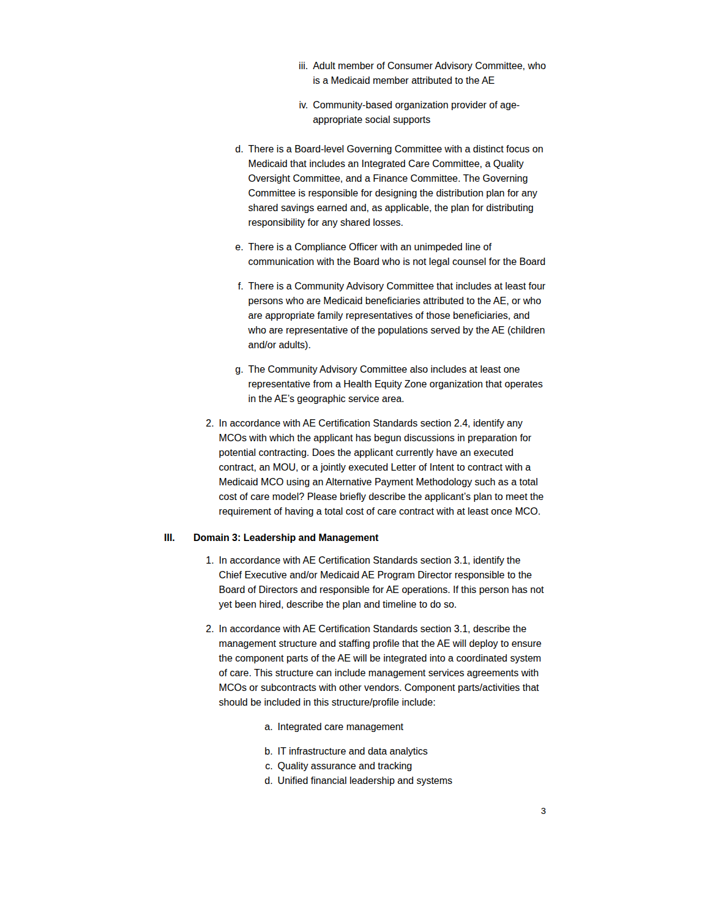iii. Adult member of Consumer Advisory Committee, who is a Medicaid member attributed to the AE
iv. Community-based organization provider of age-appropriate social supports
d. There is a Board-level Governing Committee with a distinct focus on Medicaid that includes an Integrated Care Committee, a Quality Oversight Committee, and a Finance Committee. The Governing Committee is responsible for designing the distribution plan for any shared savings earned and, as applicable, the plan for distributing responsibility for any shared losses.
e. There is a Compliance Officer with an unimpeded line of communication with the Board who is not legal counsel for the Board
f. There is a Community Advisory Committee that includes at least four persons who are Medicaid beneficiaries attributed to the AE, or who are appropriate family representatives of those beneficiaries, and who are representative of the populations served by the AE (children and/or adults).
g. The Community Advisory Committee also includes at least one representative from a Health Equity Zone organization that operates in the AE’s geographic service area.
2. In accordance with AE Certification Standards section 2.4, identify any MCOs with which the applicant has begun discussions in preparation for potential contracting. Does the applicant currently have an executed contract, an MOU, or a jointly executed Letter of Intent to contract with a Medicaid MCO using an Alternative Payment Methodology such as a total cost of care model? Please briefly describe the applicant’s plan to meet the requirement of having a total cost of care contract with at least once MCO.
III. Domain 3: Leadership and Management
1. In accordance with AE Certification Standards section 3.1, identify the Chief Executive and/or Medicaid AE Program Director responsible to the Board of Directors and responsible for AE operations. If this person has not yet been hired, describe the plan and timeline to do so.
2. In accordance with AE Certification Standards section 3.1, describe the management structure and staffing profile that the AE will deploy to ensure the component parts of the AE will be integrated into a coordinated system of care. This structure can include management services agreements with MCOs or subcontracts with other vendors. Component parts/activities that should be included in this structure/profile include:
a. Integrated care management
b. IT infrastructure and data analytics
c. Quality assurance and tracking
d. Unified financial leadership and systems
3